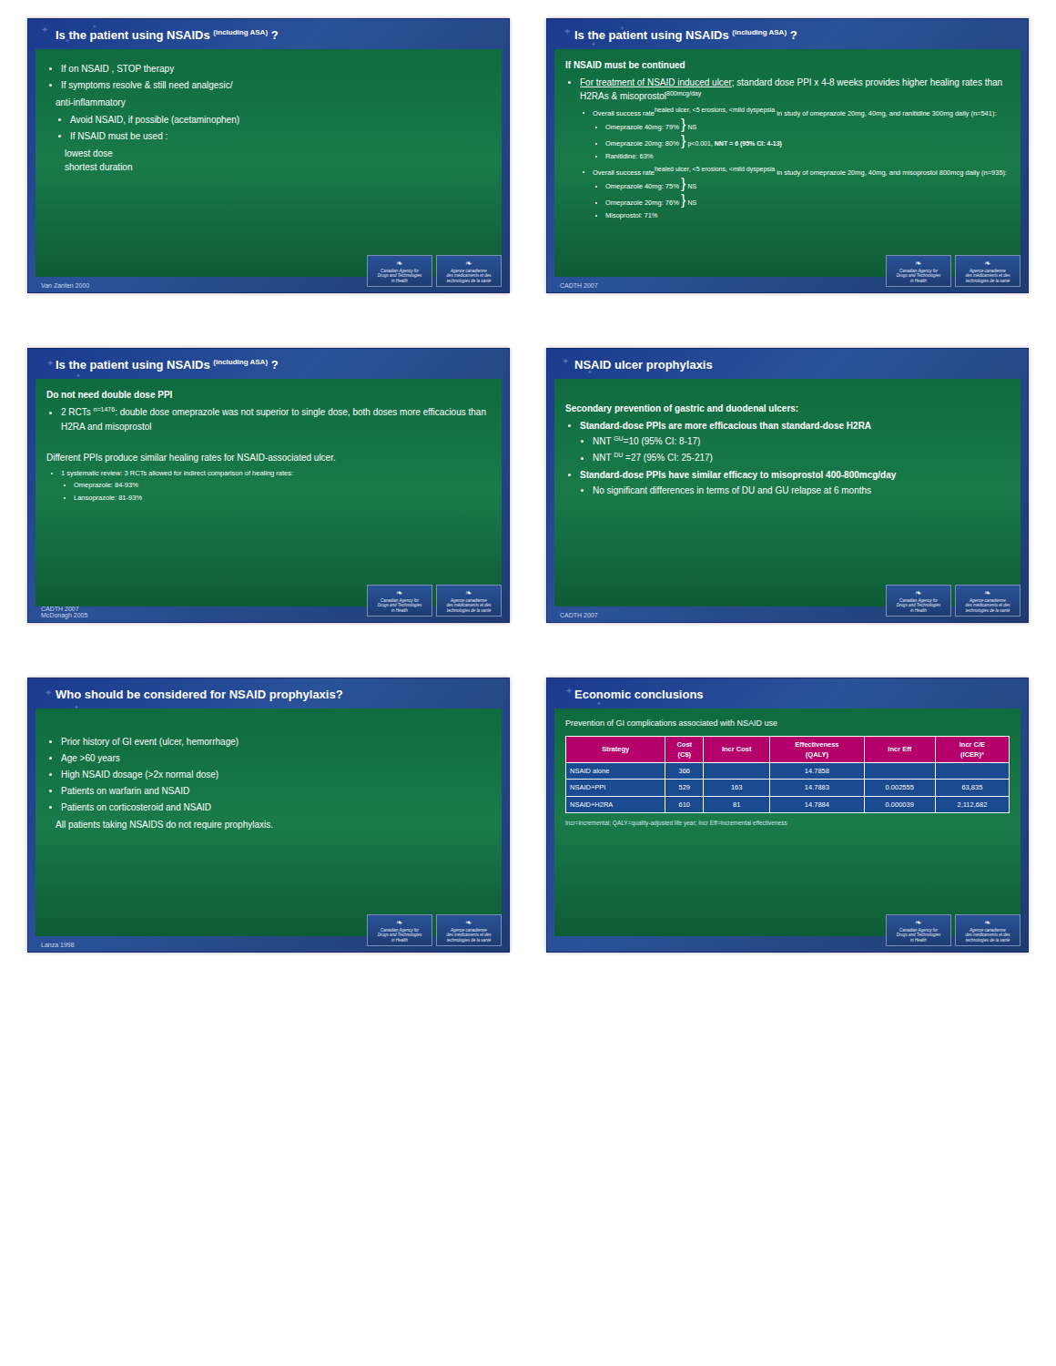✦ ✦ ✦ ✦
Is the patient using NSAIDs (including ASA) ?
If on NSAID , STOP therapy
If symptoms resolve & still need analgesic/
anti-inflammatory
Avoid NSAID, if possible (acetaminophen)
If NSAID must be used :
lowest dose
shortest duration
Van Zanten 2000
❧
Canadian Agency for
Drugs and Technologies
in Health
❧
Agence canadienne
des médicaments et des
technologies de la santé
✦ ✦ ✦
Is the patient using NSAIDs (including ASA) ?
If NSAID must be continued
For treatment of NSAID induced ulcer; standard dose PPI x 4-8 weeks provides higher healing rates than H2RAs & misoprostol800mcg/day
Overall success ratehealed ulcer, <5 erosions, <mild dyspepsia in study of omeprazole 20mg, 40mg, and ranitidine 300mg daily (n=541):
Omeprazole 40mg: 79% } NS
Omeprazole 20mg: 80% } p<0.001, NNT = 6 (95% CI: 4-13)
Ranitidine: 63%
Overall success ratehealed ulcer, <5 erosions, <mild dyspepsia in study of omeprazole 20mg, 40mg, and misoprostol 800mcg daily (n=935):
Omeprazole 40mg: 75% } NS
Omeprazole 20mg: 76% } NS
Misoprostol: 71%
CADTH 2007
❧
Canadian Agency for
Drugs and Technologies
in Health
❧
Agence canadienne
des médicaments et des
technologies de la santé
✦ ✦
Is the patient using NSAIDs (including ASA) ?
Do not need double dose PPI
2 RCTs n=1476: double dose omeprazole was not superior to single dose, both doses more efficacious than H2RA and misoprostol
Different PPIs produce similar healing rates for NSAID-associated ulcer.
1 systematic review: 3 RCTs allowed for indirect comparison of healing rates:
Omeprazole: 84-93%
Lansoprazole: 81-93%
CADTH 2007
McDonagh 2005
❧
Canadian Agency for
Drugs and Technologies
in Health
❧
Agence canadienne
des médicaments et des
technologies de la santé
✦ ✦
NSAID ulcer prophylaxis
Secondary prevention of gastric and duodenal ulcers:
Standard-dose PPIs are more efficacious than standard-dose H2RA
NNT GU=10 (95% CI: 8-17)
NNT DU =27 (95% CI: 25-217)
Standard-dose PPIs have similar efficacy to misoprostol 400-800mcg/day
No significant differences in terms of DU and GU relapse at 6 months
CADTH 2007
❧
Canadian Agency for
Drugs and Technologies
in Health
❧
Agence canadienne
des médicaments et des
technologies de la santé
✦ ✦
Who should be considered for NSAID prophylaxis?
Prior history of GI event (ulcer, hemorrhage)
Age >60 years
High NSAID dosage (>2x normal dose)
Patients on warfarin and NSAID
Patients on corticosteroid and NSAID
All patients taking NSAIDS do not require prophylaxis.
Lanza 1998
❧
Canadian Agency for
Drugs and Technologies
in Health
❧
Agence canadienne
des médicaments et des
technologies de la santé
✦ ✦
Economic conclusions
Prevention of GI complications associated with NSAID use
| Strategy | Cost (C$) | Incr Cost | Effectiveness (QALY) | Incr Eff | Incr C/E (ICER)* |
| --- | --- | --- | --- | --- | --- |
| NSAID alone | 366 | | 14.7858 | | |
| NSAID+PPI | 529 | 163 | 14.7883 | 0.002555 | 63,835 |
| NSAID+H2RA | 610 | 81 | 14.7884 | 0.000039 | 2,112,682 |
Incr=incremental; QALY=quality-adjusted life year; Incr Eff=incremental effectiveness
❧
Canadian Agency for
Drugs and Technologies
in Health
❧
Agence canadienne
des médicaments et des
technologies de la santé